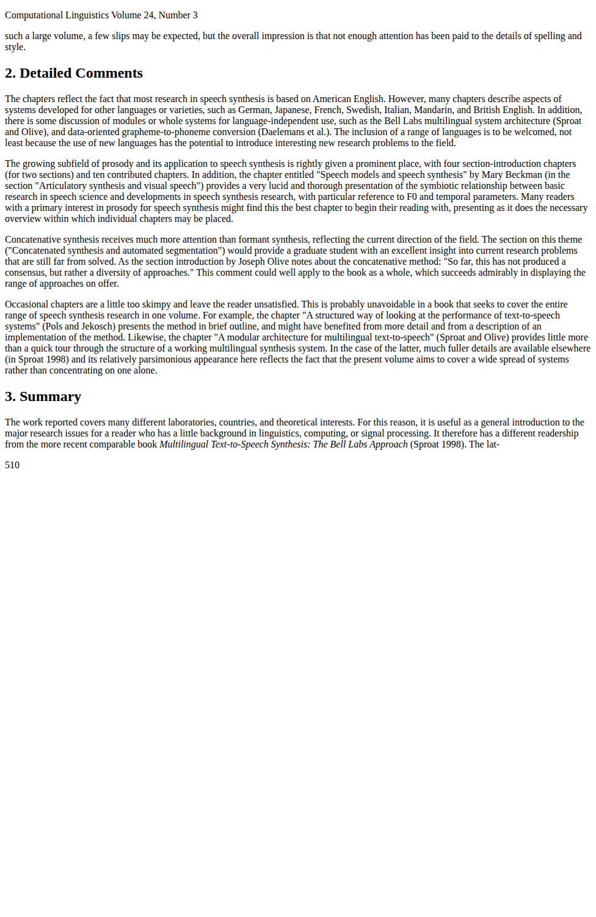Computational Linguistics Volume 24, Number 3
such a large volume, a few slips may be expected, but the overall impression is that not enough attention has been paid to the details of spelling and style.
2. Detailed Comments
The chapters reflect the fact that most research in speech synthesis is based on American English. However, many chapters describe aspects of systems developed for other languages or varieties, such as German, Japanese, French, Swedish, Italian, Mandarin, and British English. In addition, there is some discussion of modules or whole systems for language-independent use, such as the Bell Labs multilingual system architecture (Sproat and Olive), and data-oriented grapheme-to-phoneme conversion (Daelemans et al.). The inclusion of a range of languages is to be welcomed, not least because the use of new languages has the potential to introduce interesting new research problems to the field.
The growing subfield of prosody and its application to speech synthesis is rightly given a prominent place, with four section-introduction chapters (for two sections) and ten contributed chapters. In addition, the chapter entitled "Speech models and speech synthesis" by Mary Beckman (in the section "Articulatory synthesis and visual speech") provides a very lucid and thorough presentation of the symbiotic relationship between basic research in speech science and developments in speech synthesis research, with particular reference to F0 and temporal parameters. Many readers with a primary interest in prosody for speech synthesis might find this the best chapter to begin their reading with, presenting as it does the necessary overview within which individual chapters may be placed.
Concatenative synthesis receives much more attention than formant synthesis, reflecting the current direction of the field. The section on this theme ("Concatenated synthesis and automated segmentation") would provide a graduate student with an excellent insight into current research problems that are still far from solved. As the section introduction by Joseph Olive notes about the concatenative method: "So far, this has not produced a consensus, but rather a diversity of approaches." This comment could well apply to the book as a whole, which succeeds admirably in displaying the range of approaches on offer.
Occasional chapters are a little too skimpy and leave the reader unsatisfied. This is probably unavoidable in a book that seeks to cover the entire range of speech synthesis research in one volume. For example, the chapter "A structured way of looking at the performance of text-to-speech systems" (Pols and Jekosch) presents the method in brief outline, and might have benefited from more detail and from a description of an implementation of the method. Likewise, the chapter "A modular architecture for multilingual text-to-speech" (Sproat and Olive) provides little more than a quick tour through the structure of a working multilingual synthesis system. In the case of the latter, much fuller details are available elsewhere (in Sproat 1998) and its relatively parsimonious appearance here reflects the fact that the present volume aims to cover a wide spread of systems rather than concentrating on one alone.
3. Summary
The work reported covers many different laboratories, countries, and theoretical interests. For this reason, it is useful as a general introduction to the major research issues for a reader who has a little background in linguistics, computing, or signal processing. It therefore has a different readership from the more recent comparable book Multilingual Text-to-Speech Synthesis: The Bell Labs Approach (Sproat 1998). The lat-
510